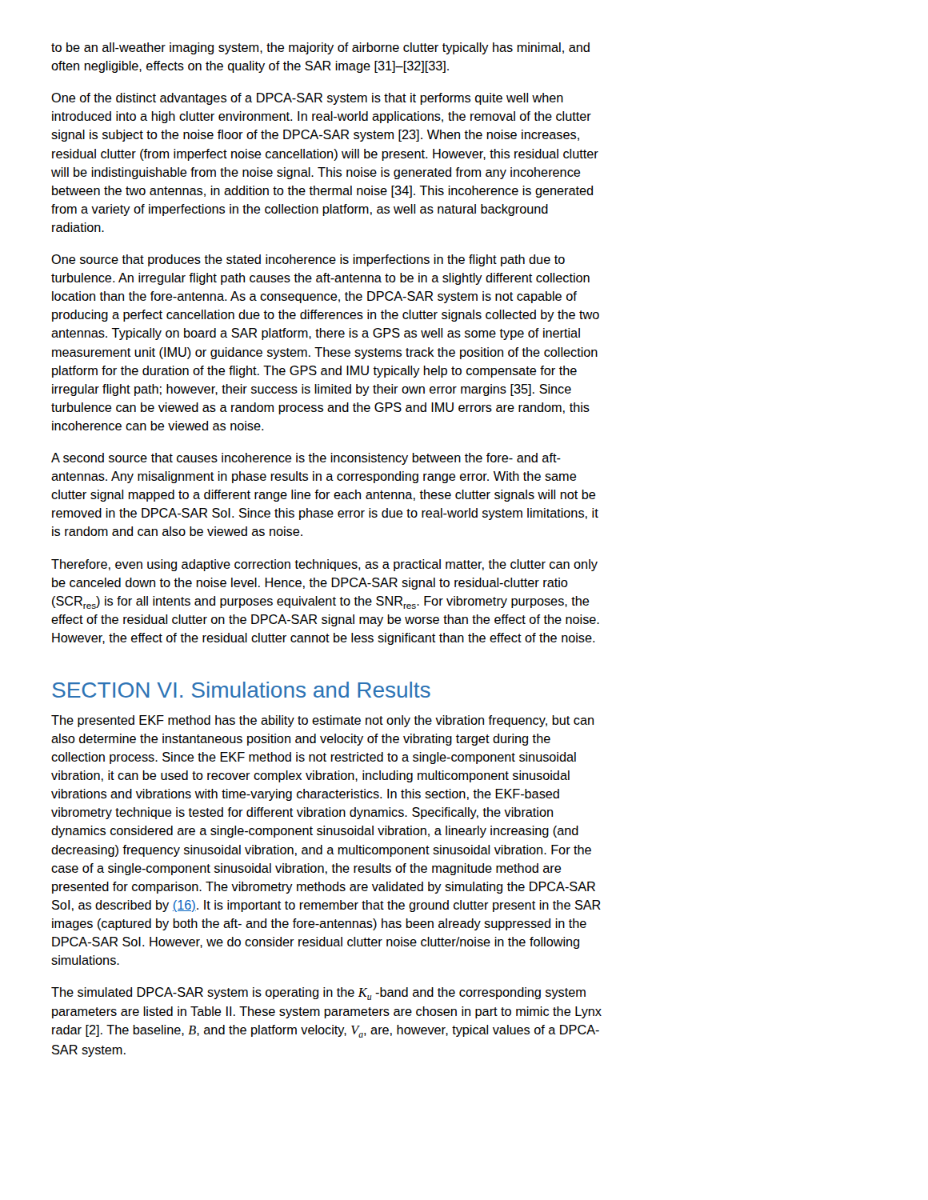to be an all-weather imaging system, the majority of airborne clutter typically has minimal, and often negligible, effects on the quality of the SAR image [31]–[32][33].
One of the distinct advantages of a DPCA-SAR system is that it performs quite well when introduced into a high clutter environment. In real-world applications, the removal of the clutter signal is subject to the noise floor of the DPCA-SAR system [23]. When the noise increases, residual clutter (from imperfect noise cancellation) will be present. However, this residual clutter will be indistinguishable from the noise signal. This noise is generated from any incoherence between the two antennas, in addition to the thermal noise [34]. This incoherence is generated from a variety of imperfections in the collection platform, as well as natural background radiation.
One source that produces the stated incoherence is imperfections in the flight path due to turbulence. An irregular flight path causes the aft-antenna to be in a slightly different collection location than the fore-antenna. As a consequence, the DPCA-SAR system is not capable of producing a perfect cancellation due to the differences in the clutter signals collected by the two antennas. Typically on board a SAR platform, there is a GPS as well as some type of inertial measurement unit (IMU) or guidance system. These systems track the position of the collection platform for the duration of the flight. The GPS and IMU typically help to compensate for the irregular flight path; however, their success is limited by their own error margins [35]. Since turbulence can be viewed as a random process and the GPS and IMU errors are random, this incoherence can be viewed as noise.
A second source that causes incoherence is the inconsistency between the fore- and aft-antennas. Any misalignment in phase results in a corresponding range error. With the same clutter signal mapped to a different range line for each antenna, these clutter signals will not be removed in the DPCA-SAR SoI. Since this phase error is due to real-world system limitations, it is random and can also be viewed as noise.
Therefore, even using adaptive correction techniques, as a practical matter, the clutter can only be canceled down to the noise level. Hence, the DPCA-SAR signal to residual-clutter ratio (SCRres) is for all intents and purposes equivalent to the SNRres. For vibrometry purposes, the effect of the residual clutter on the DPCA-SAR signal may be worse than the effect of the noise. However, the effect of the residual clutter cannot be less significant than the effect of the noise.
SECTION VI. Simulations and Results
The presented EKF method has the ability to estimate not only the vibration frequency, but can also determine the instantaneous position and velocity of the vibrating target during the collection process. Since the EKF method is not restricted to a single-component sinusoidal vibration, it can be used to recover complex vibration, including multicomponent sinusoidal vibrations and vibrations with time-varying characteristics. In this section, the EKF-based vibrometry technique is tested for different vibration dynamics. Specifically, the vibration dynamics considered are a single-component sinusoidal vibration, a linearly increasing (and decreasing) frequency sinusoidal vibration, and a multicomponent sinusoidal vibration. For the case of a single-component sinusoidal vibration, the results of the magnitude method are presented for comparison. The vibrometry methods are validated by simulating the DPCA-SAR SoI, as described by (16). It is important to remember that the ground clutter present in the SAR images (captured by both the aft- and the fore-antennas) has been already suppressed in the DPCA-SAR SoI. However, we do consider residual clutter noise clutter/noise in the following simulations.
The simulated DPCA-SAR system is operating in the Ku -band and the corresponding system parameters are listed in Table II. These system parameters are chosen in part to mimic the Lynx radar [2]. The baseline, B, and the platform velocity, Va, are, however, typical values of a DPCA-SAR system.